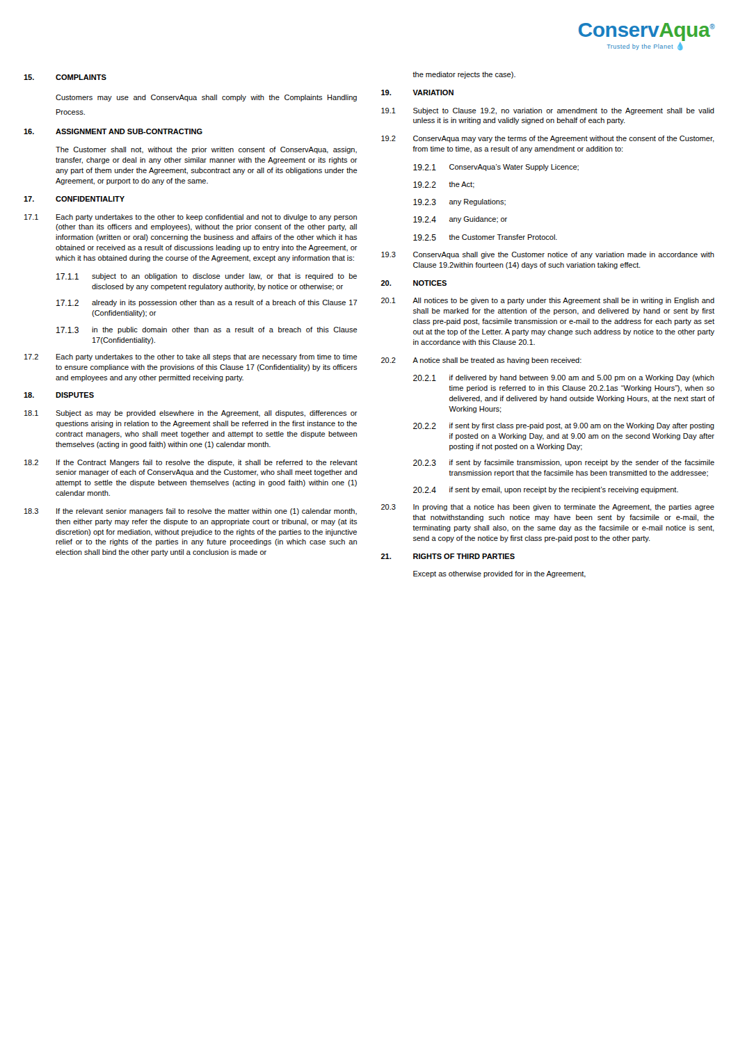Conserv Aqua®
Trusted by the Planet 💧
15.
Complaints
Customers may use and ConservAqua shall comply with the Complaints Handling Process.
16.
Assignment and Sub-Contracting
The Customer shall not, without the prior written consent of ConservAqua, assign, transfer, charge or deal in any other similar manner with the Agreement or its rights or any part of them under the Agreement, subcontract any or all of its obligations under the Agreement, or purport to do any of the same.
17.
Confidentiality
17.1
Each party undertakes to the other to keep confidential and not to divulge to any person (other than its officers and employees), without the prior consent of the other party, all information (written or oral) concerning the business and affairs of the other which it has obtained or received as a result of discussions leading up to entry into the Agreement, or which it has obtained during the course of the Agreement, except any information that is:
17.1.1
subject to an obligation to disclose under law, or that is required to be disclosed by any competent regulatory authority, by notice or otherwise; or
17.1.2
already in its possession other than as a result of a breach of this Clause 17 (Confidentiality); or
17.1.3
in the public domain other than as a result of a breach of this Clause 17(Confidentiality).
17.2
Each party undertakes to the other to take all steps that are necessary from time to time to ensure compliance with the provisions of this Clause 17 (Confidentiality) by its officers and employees and any other permitted receiving party.
18.
Disputes
18.1
Subject as may be provided elsewhere in the Agreement, all disputes, differences or questions arising in relation to the Agreement shall be referred in the first instance to the contract managers, who shall meet together and attempt to settle the dispute between themselves (acting in good faith) within one (1) calendar month.
18.2
If the Contract Mangers fail to resolve the dispute, it shall be referred to the relevant senior manager of each of ConservAqua and the Customer, who shall meet together and attempt to settle the dispute between themselves (acting in good faith) within one (1) calendar month.
18.3
If the relevant senior managers fail to resolve the matter within one (1) calendar month, then either party may refer the dispute to an appropriate court or tribunal, or may (at its discretion) opt for mediation, without prejudice to the rights of the parties to the injunctive relief or to the rights of the parties in any future proceedings (in which case such an election shall bind the other party until a conclusion is made or
the mediator rejects the case).
19.
Variation
19.1
Subject to Clause 19.2, no variation or amendment to the Agreement shall be valid unless it is in writing and validly signed on behalf of each party.
19.2
ConservAqua may vary the terms of the Agreement without the consent of the Customer, from time to time, as a result of any amendment or addition to:
19.2.1
ConservAqua’s Water Supply Licence;
19.2.2
the Act;
19.2.3
any Regulations;
19.2.4
any Guidance; or
19.2.5
the Customer Transfer Protocol.
19.3
ConservAqua shall give the Customer notice of any variation made in accordance with Clause 19.2within fourteen (14) days of such variation taking effect.
20.
Notices
20.1
All notices to be given to a party under this Agreement shall be in writing in English and shall be marked for the attention of the person, and delivered by hand or sent by first class pre-paid post, facsimile transmission or e-mail to the address for each party as set out at the top of the Letter. A party may change such address by notice to the other party in accordance with this Clause 20.1.
20.2
A notice shall be treated as having been received:
20.2.1
if delivered by hand between 9.00 am and 5.00 pm on a Working Day (which time period is referred to in this Clause 20.2.1as “Working Hours”), when so delivered, and if delivered by hand outside Working Hours, at the next start of Working Hours;
20.2.2
if sent by first class pre-paid post, at 9.00 am on the Working Day after posting if posted on a Working Day, and at 9.00 am on the second Working Day after posting if not posted on a Working Day;
20.2.3
if sent by facsimile transmission, upon receipt by the sender of the facsimile transmission report that the facsimile has been transmitted to the addressee;
20.2.4
if sent by email, upon receipt by the recipient’s receiving equipment.
20.3
In proving that a notice has been given to terminate the Agreement, the parties agree that notwithstanding such notice may have been sent by facsimile or e-mail, the terminating party shall also, on the same day as the facsimile or e-mail notice is sent, send a copy of the notice by first class pre-paid post to the other party.
21.
Rights of Third Parties
Except as otherwise provided for in the Agreement,